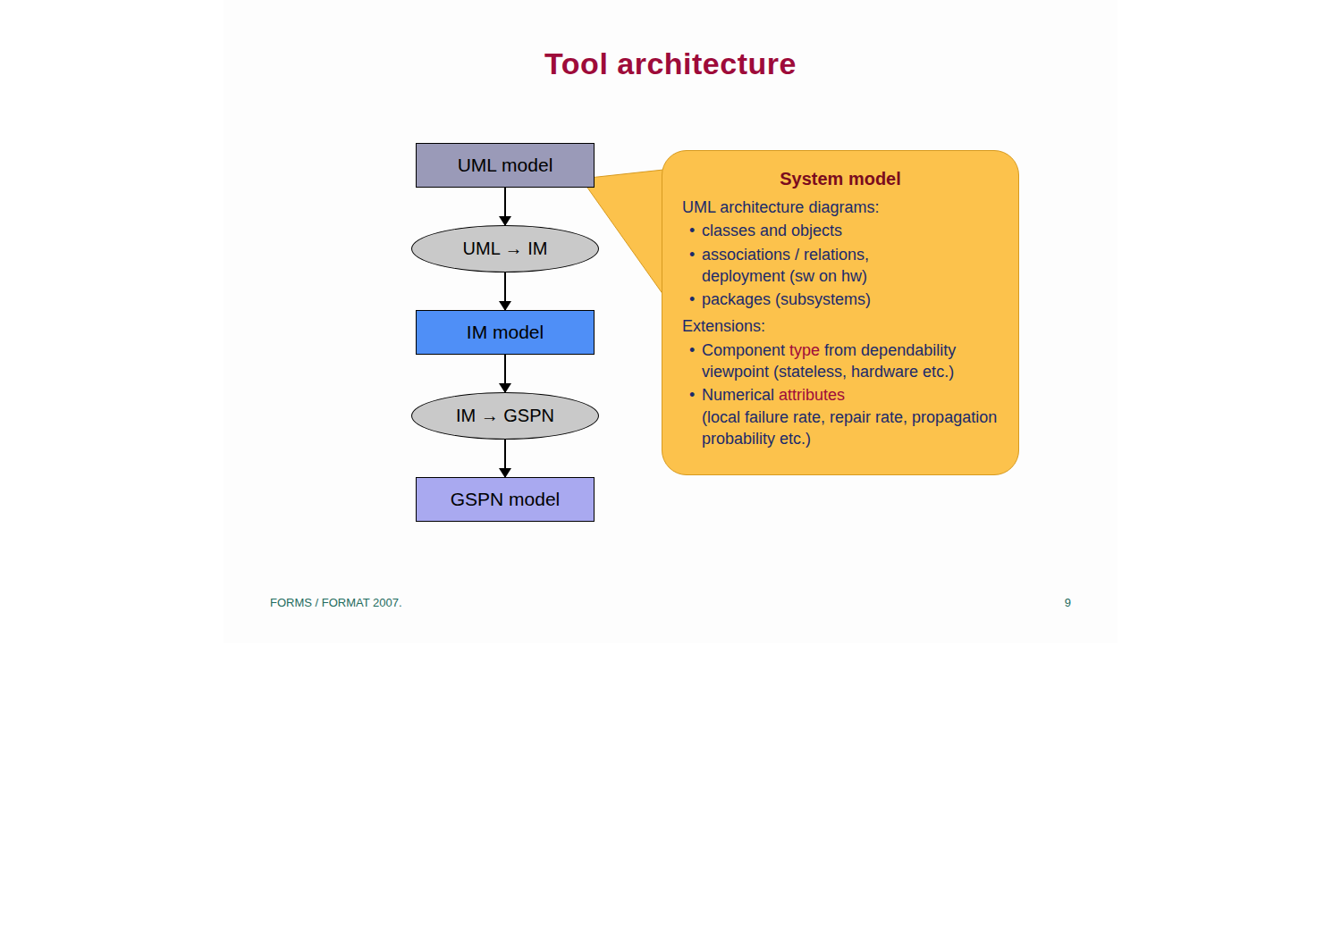Tool architecture
UML model
UML → IM
IM model
IM → GSPN
GSPN model
System model
UML architecture diagrams:
classes and objects
associations / relations,
deployment (sw on hw)
packages (subsystems)
Extensions:
Component type from dependability viewpoint (stateless, hardware etc.)
Numerical attributes
(local failure rate, repair rate, propagation probability etc.)
FORMS / FORMAT 2007.
9